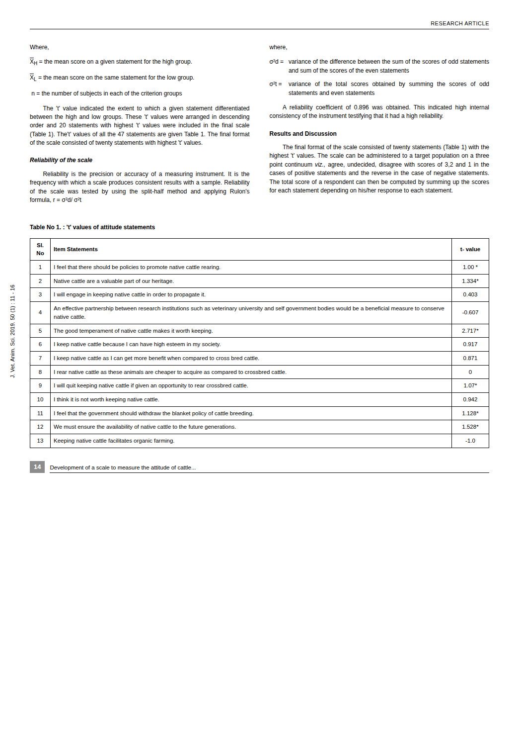J. Vet. Anim. Sci. 2019. 50 (1) : 11 - 16
RESEARCH ARTICLE
Where,
XH = the mean score on a given statement for the high group.
XL = the mean score on the same statement for the low group.
n = the number of subjects in each of the criterion groups
The 't' value indicated the extent to which a given statement differentiated between the high and low groups. These 't' values were arranged in descending order and 20 statements with highest 't' values were included in the final scale (Table 1). The't' values of all the 47 statements are given Table 1. The final format of the scale consisted of twenty statements with highest 't' values.
Reliability of the scale
Reliability is the precision or accuracy of a measuring instrument. It is the frequency with which a scale produces consistent results with a sample. Reliability of the scale was tested by using the split-half method and applying Rulon's formula, r = σ²d/ σ²t
where,
σ²d =
variance of the difference between the sum of the scores of odd statements and sum of the scores of the even statements
σ²t =
variance of the total scores obtained by summing the scores of odd statements and even statements
A reliability coefficient of 0.896 was obtained. This indicated high internal consistency of the instrument testifying that it had a high reliability.
Results and Discussion
The final format of the scale consisted of twenty statements (Table 1) with the highest 't' values. The scale can be administered to a target population on a three point continuum viz., agree, undecided, disagree with scores of 3,2 and 1 in the cases of positive statements and the reverse in the case of negative statements. The total score of a respondent can then be computed by summing up the scores for each statement depending on his/her response to each statement.
Table No 1. : 't' values of attitude statements
| Sl. No | Item Statements | t- value |
| --- | --- | --- |
| 1 | I feel that there should be policies to promote native cattle rearing. | 1.00 * |
| 2 | Native cattle are a valuable part of our heritage. | 1.334* |
| 3 | I will engage in keeping native cattle in order to propagate it. | 0.403 |
| 4 | An effective partnership between research institutions such as veterinary university and self government bodies would be a beneficial measure to conserve native cattle. | -0.607 |
| 5 | The good temperament of native cattle makes it worth keeping. | 2.717* |
| 6 | I keep native cattle because I can have high esteem in my society. | 0.917 |
| 7 | I keep native cattle as I can get more benefit when compared to cross bred cattle. | 0.871 |
| 8 | I rear native cattle as these animals are cheaper to acquire as compared to crossbred cattle. | 0 |
| 9 | I will quit keeping native cattle if given an opportunity to rear crossbred cattle. | 1.07* |
| 10 | I think it is not worth keeping native cattle. | 0.942 |
| 11 | I feel that the government should withdraw the blanket policy of cattle breeding. | 1.128* |
| 12 | We must ensure the availability of native cattle to the future generations. | 1.528* |
| 13 | Keeping native cattle facilitates organic farming. | -1.0 |
14
Development of a scale to measure the attitude of cattle...